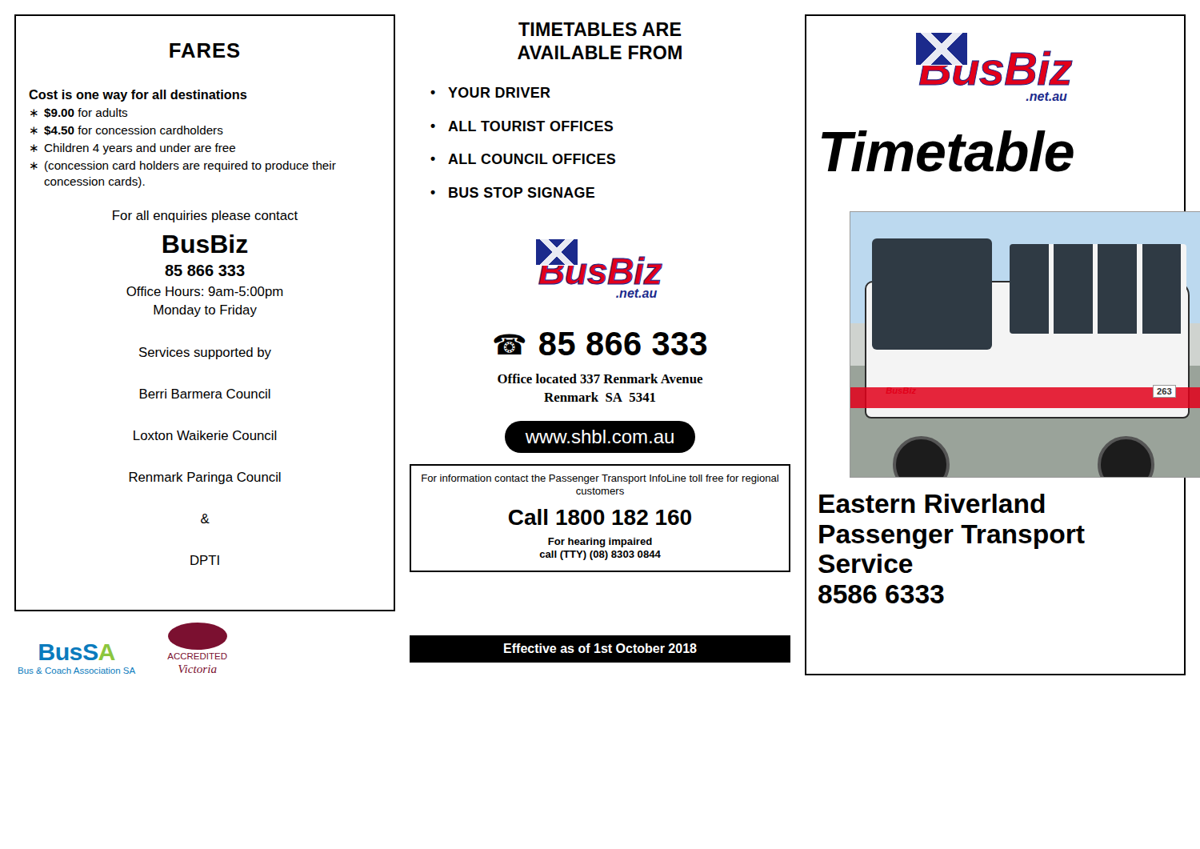FARES
Cost is one way for all destinations
$9.00 for adults
$4.50 for concession cardholders
Children 4 years and under are free
(concession card holders are required to produce their concession cards).
For all enquiries please contact
BusBiz
85 866 333
Office Hours: 9am-5:00pm
Monday to Friday
Services supported by
Berri Barmera Council
Loxton Waikerie Council
Renmark Paringa Council
&
DPTI
BusSA
Bus & Coach Association SA
ACCREDITED
Victoria
TIMETABLES ARE
AVAILABLE FROM
YOUR DRIVER
ALL TOURIST OFFICES
ALL COUNCIL OFFICES
BUS STOP SIGNAGE
BusBiz .net.au
☎ 85 866 333
Office located 337 Renmark Avenue
Renmark SA 5341
www.shbl.com.au
For information contact the Passenger Transport InfoLine toll free for regional customers
Call 1800 182 160
For hearing impaired
call (TTY) (08) 8303 0844
Effective as of 1st October 2018
BusBiz .net.au
Timetable
BusBiz 263
Eastern Riverland Passenger Transport Service 8586 6333